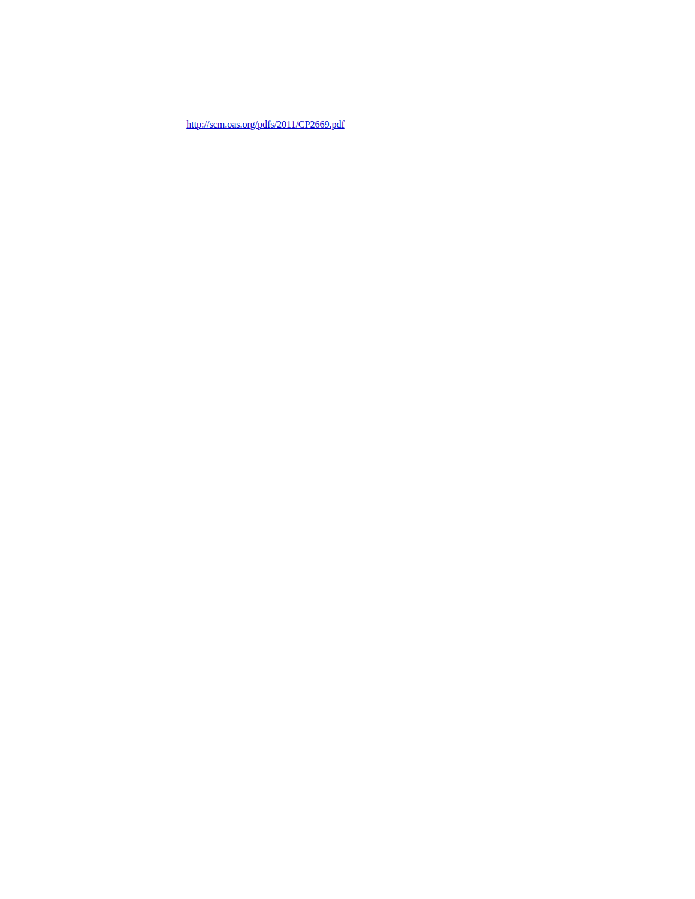http://scm.oas.org/pdfs/2011/CP2669.pdf